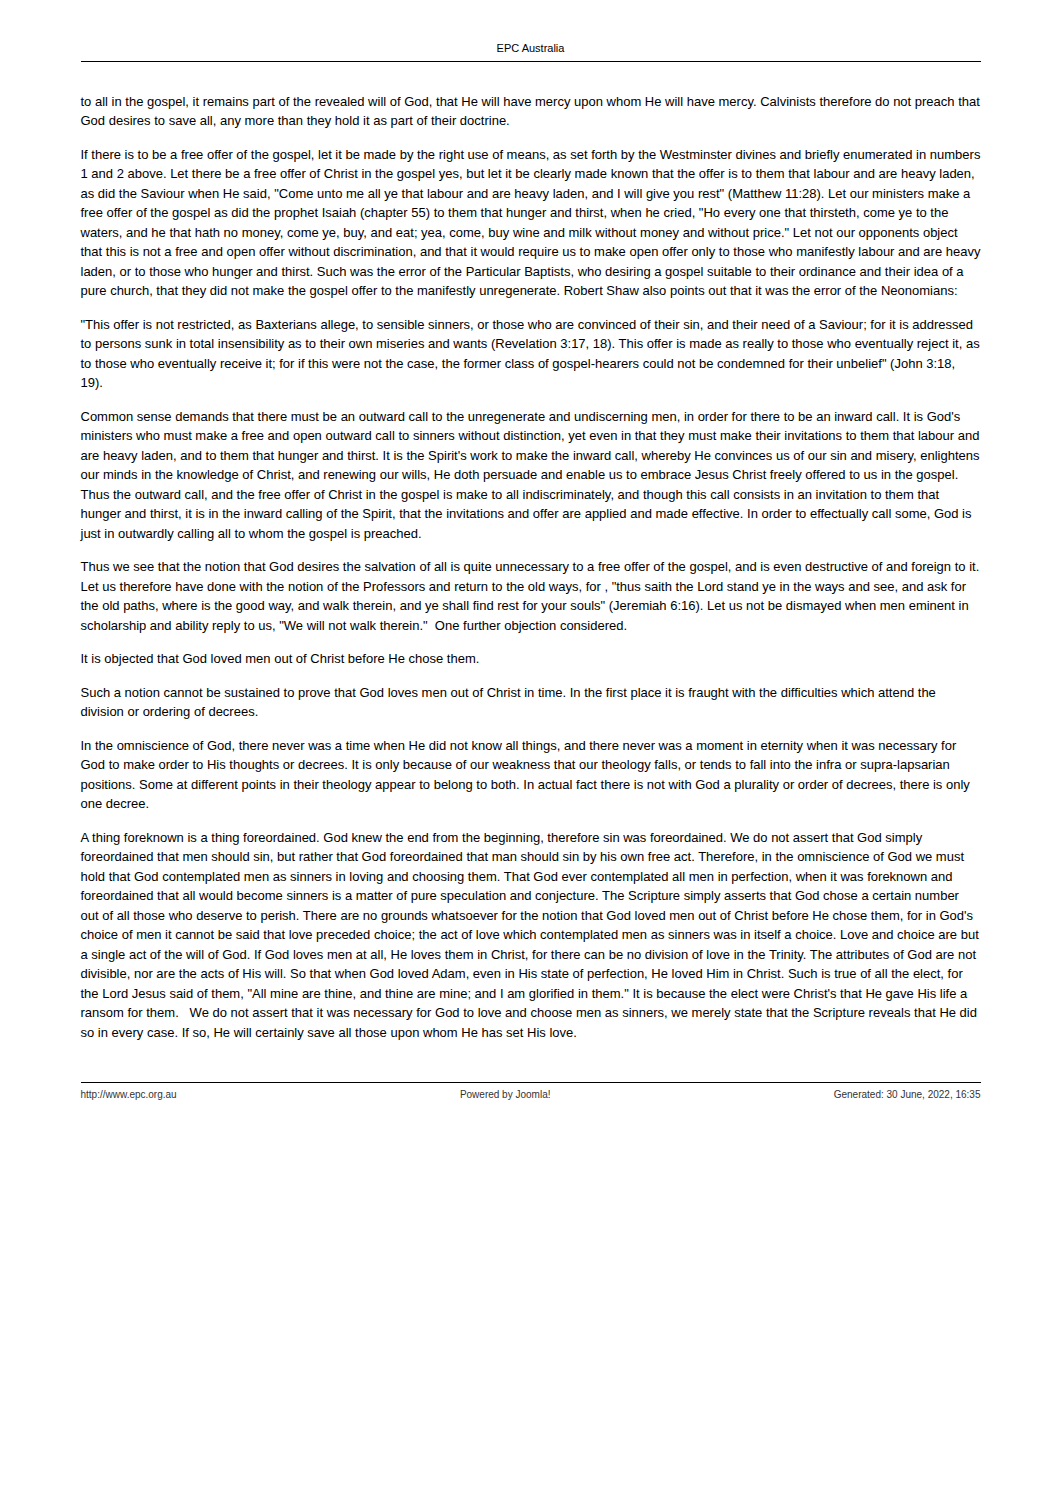EPC Australia
to all in the gospel, it remains part of the revealed will of God, that He will have mercy upon whom He will have mercy. Calvinists therefore do not preach that God desires to save all, any more than they hold it as part of their doctrine.
If there is to be a free offer of the gospel, let it be made by the right use of means, as set forth by the Westminster divines and briefly enumerated in numbers 1 and 2 above. Let there be a free offer of Christ in the gospel yes, but let it be clearly made known that the offer is to them that labour and are heavy laden, as did the Saviour when He said, "Come unto me all ye that labour and are heavy laden, and I will give you rest" (Matthew 11:28). Let our ministers make a free offer of the gospel as did the prophet Isaiah (chapter 55) to them that hunger and thirst, when he cried, "Ho every one that thirsteth, come ye to the waters, and he that hath no money, come ye, buy, and eat; yea, come, buy wine and milk without money and without price." Let not our opponents object that this is not a free and open offer without discrimination, and that it would require us to make open offer only to those who manifestly labour and are heavy laden, or to those who hunger and thirst. Such was the error of the Particular Baptists, who desiring a gospel suitable to their ordinance and their idea of a pure church, that they did not make the gospel offer to the manifestly unregenerate. Robert Shaw also points out that it was the error of the Neonomians:
"This offer is not restricted, as Baxterians allege, to sensible sinners, or those who are convinced of their sin, and their need of a Saviour; for it is addressed to persons sunk in total insensibility as to their own miseries and wants (Revelation 3:17, 18). This offer is made as really to those who eventually reject it, as to those who eventually receive it; for if this were not the case, the former class of gospel-hearers could not be condemned for their unbelief" (John 3:18, 19).
Common sense demands that there must be an outward call to the unregenerate and undiscerning men, in order for there to be an inward call. It is God's ministers who must make a free and open outward call to sinners without distinction, yet even in that they must make their invitations to them that labour and are heavy laden, and to them that hunger and thirst. It is the Spirit's work to make the inward call, whereby He convinces us of our sin and misery, enlightens our minds in the knowledge of Christ, and renewing our wills, He doth persuade and enable us to embrace Jesus Christ freely offered to us in the gospel. Thus the outward call, and the free offer of Christ in the gospel is make to all indiscriminately, and though this call consists in an invitation to them that hunger and thirst, it is in the inward calling of the Spirit, that the invitations and offer are applied and made effective. In order to effectually call some, God is just in outwardly calling all to whom the gospel is preached.
Thus we see that the notion that God desires the salvation of all is quite unnecessary to a free offer of the gospel, and is even destructive of and foreign to it. Let us therefore have done with the notion of the Professors and return to the old ways, for , "thus saith the Lord stand ye in the ways and see, and ask for the old paths, where is the good way, and walk therein, and ye shall find rest for your souls" (Jeremiah 6:16). Let us not be dismayed when men eminent in scholarship and ability reply to us, "We will not walk therein." One further objection considered.
It is objected that God loved men out of Christ before He chose them.
Such a notion cannot be sustained to prove that God loves men out of Christ in time. In the first place it is fraught with the difficulties which attend the division or ordering of decrees.
In the omniscience of God, there never was a time when He did not know all things, and there never was a moment in eternity when it was necessary for God to make order to His thoughts or decrees. It is only because of our weakness that our theology falls, or tends to fall into the infra or supra-lapsarian positions. Some at different points in their theology appear to belong to both. In actual fact there is not with God a plurality or order of decrees, there is only one decree.
A thing foreknown is a thing foreordained. God knew the end from the beginning, therefore sin was foreordained. We do not assert that God simply foreordained that men should sin, but rather that God foreordained that man should sin by his own free act. Therefore, in the omniscience of God we must hold that God contemplated men as sinners in loving and choosing them. That God ever contemplated all men in perfection, when it was foreknown and foreordained that all would become sinners is a matter of pure speculation and conjecture. The Scripture simply asserts that God chose a certain number out of all those who deserve to perish. There are no grounds whatsoever for the notion that God loved men out of Christ before He chose them, for in God's choice of men it cannot be said that love preceded choice; the act of love which contemplated men as sinners was in itself a choice. Love and choice are but a single act of the will of God. If God loves men at all, He loves them in Christ, for there can be no division of love in the Trinity. The attributes of God are not divisible, nor are the acts of His will. So that when God loved Adam, even in His state of perfection, He loved Him in Christ. Such is true of all the elect, for the Lord Jesus said of them, "All mine are thine, and thine are mine; and I am glorified in them." It is because the elect were Christ's that He gave His life a ransom for them. We do not assert that it was necessary for God to love and choose men as sinners, we merely state that the Scripture reveals that He did so in every case. If so, He will certainly save all those upon whom He has set His love.
http://www.epc.org.au Powered by Joomla! Generated: 30 June, 2022, 16:35